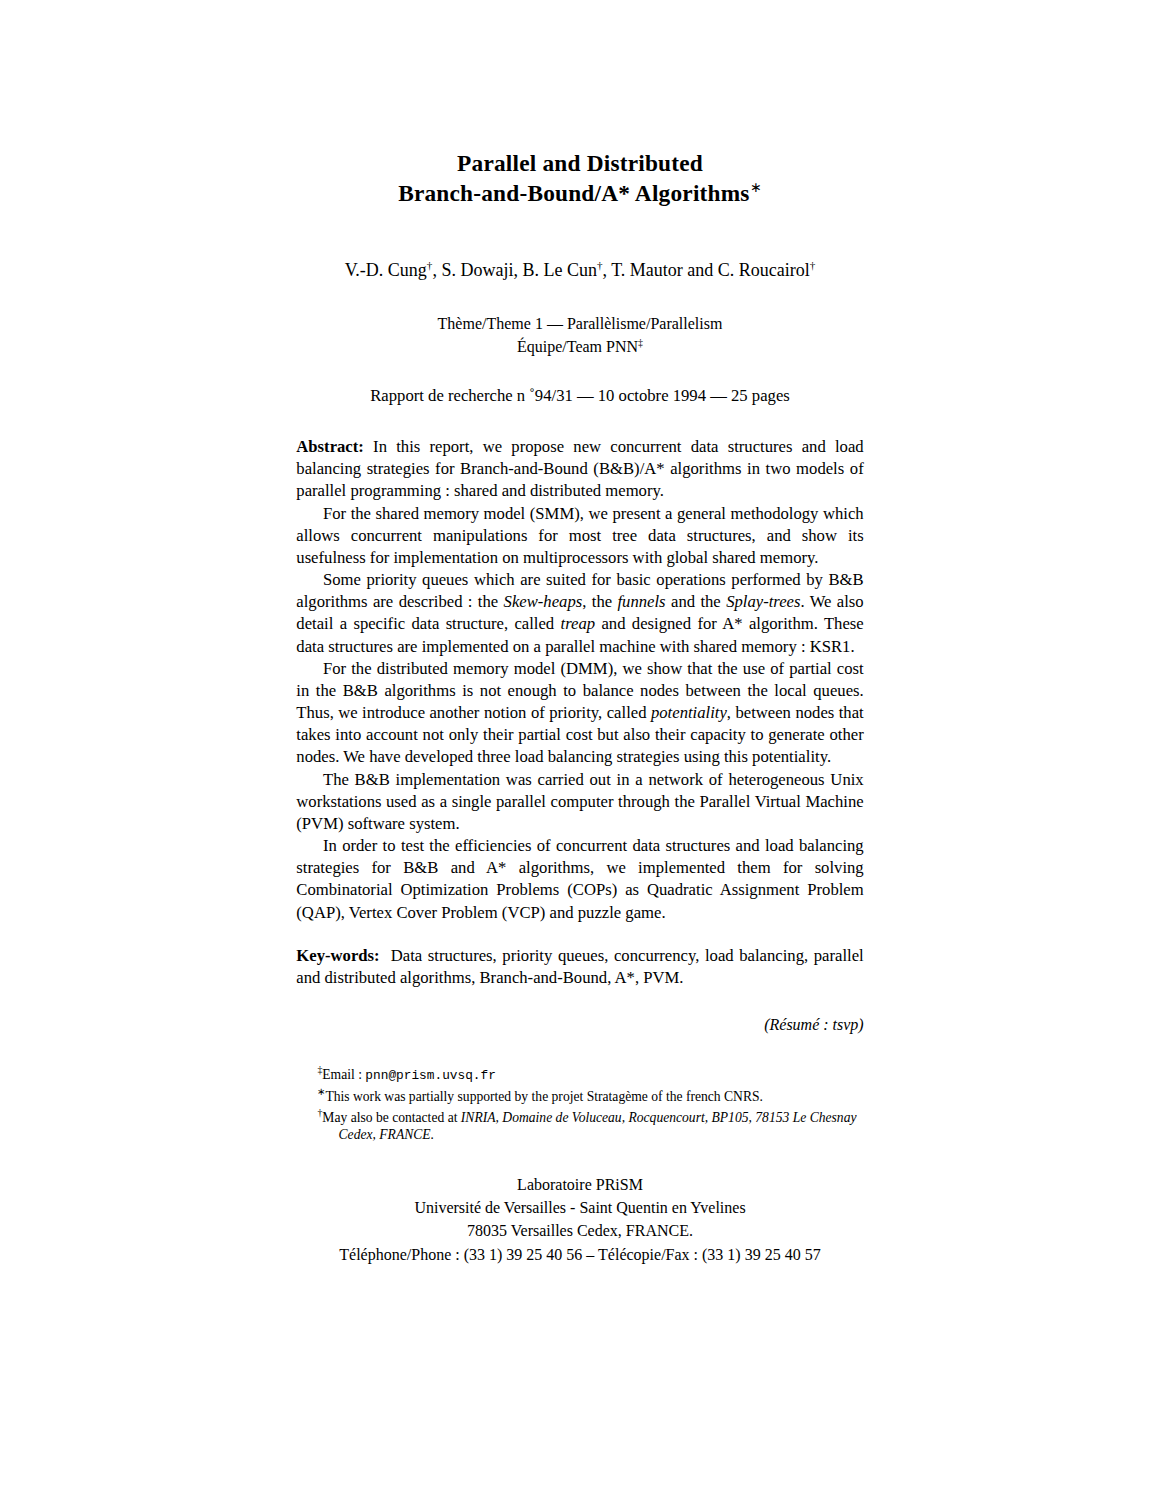Parallel and Distributed
Branch-and-Bound/A* Algorithms∗
V.-D. Cung†, S. Dowaji, B. Le Cun†, T. Mautor and C. Roucairol†
Thème/Theme 1 — Parallèlisme/Parallelism
Équipe/Team PNN‡
Rapport de recherche n ˚94/31 — 10 octobre 1994 — 25 pages
Abstract: In this report, we propose new concurrent data structures and load balancing strategies for Branch-and-Bound (B&B)/A* algorithms in two models of parallel programming : shared and distributed memory.
For the shared memory model (SMM), we present a general methodology which allows concurrent manipulations for most tree data structures, and show its usefulness for implementation on multiprocessors with global shared memory.
Some priority queues which are suited for basic operations performed by B&B algorithms are described : the Skew-heaps, the funnels and the Splay-trees. We also detail a specific data structure, called treap and designed for A* algorithm. These data structures are implemented on a parallel machine with shared memory : KSR1.
For the distributed memory model (DMM), we show that the use of partial cost in the B&B algorithms is not enough to balance nodes between the local queues. Thus, we introduce another notion of priority, called potentiality, between nodes that takes into account not only their partial cost but also their capacity to generate other nodes. We have developed three load balancing strategies using this potentiality.
The B&B implementation was carried out in a network of heterogeneous Unix workstations used as a single parallel computer through the Parallel Virtual Machine (PVM) software system.
In order to test the efficiencies of concurrent data structures and load balancing strategies for B&B and A* algorithms, we implemented them for solving Combinatorial Optimization Problems (COPs) as Quadratic Assignment Problem (QAP), Vertex Cover Problem (VCP) and puzzle game.
Key-words: Data structures, priority queues, concurrency, load balancing, parallel and distributed algorithms, Branch-and-Bound, A*, PVM.
(Résumé : tsvp)
‡Email : pnn@prism.uvsq.fr
∗This work was partially supported by the projet Stratagème of the french CNRS.
†May also be contacted at INRIA, Domaine de Voluceau, Rocquencourt, BP105, 78153 Le Chesnay Cedex, FRANCE.
Laboratoire PRi SM
Université de Versailles - Saint Quentin en Yvelines
78035 Versailles Cedex, FRANCE.
Téléphone/Phone : (33 1) 39 25 40 56 – Télécopie/Fax : (33 1) 39 25 40 57